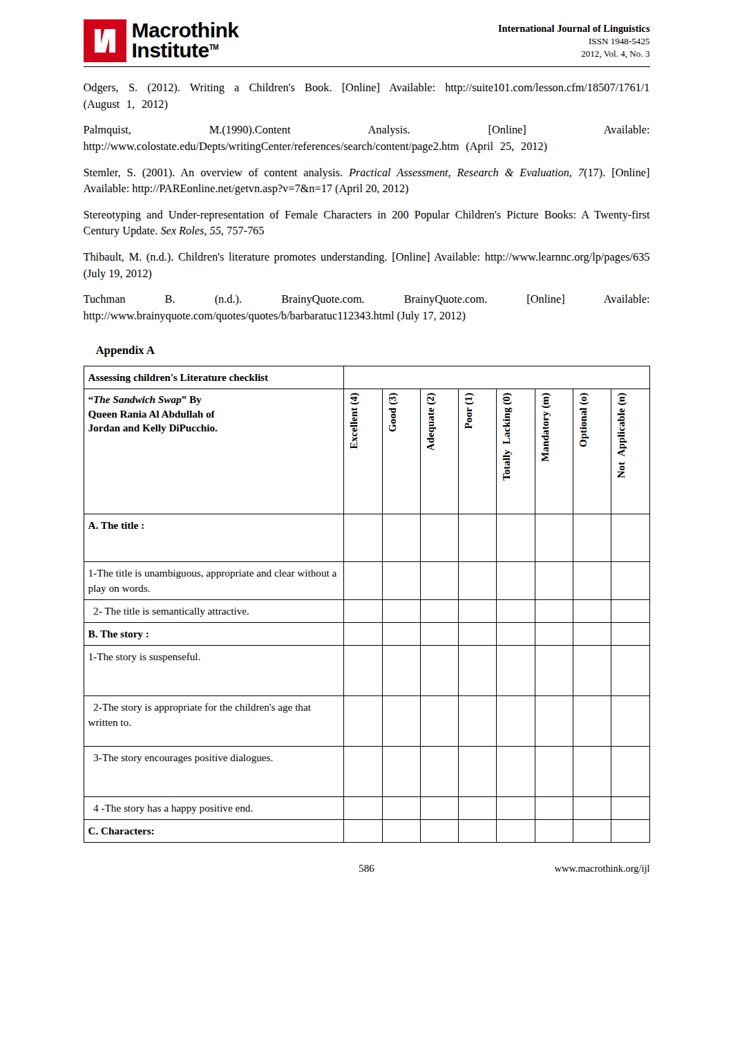Macrothink InstituteTM
International Journal of Linguistics
ISSN 1948-5425
2012, Vol. 4, No. 3
Odgers, S. (2012). Writing a Children's Book. [Online] Available: http://suite101.com/lesson.cfm/18507/1761/1 (August 1, 2012)
Palmquist, M.(1990).Content Analysis. [Online] Available: http://www.colostate.edu/Depts/writingCenter/references/search/content/page2.htm (April 25, 2012)
Stemler, S. (2001). An overview of content analysis. Practical Assessment, Research & Evaluation, 7(17). [Online] Available: http://PAREonline.net/getvn.asp?v=7&n=17 (April 20, 2012)
Stereotyping and Under-representation of Female Characters in 200 Popular Children's Picture Books: A Twenty-first Century Update. Sex Roles, 55, 757-765
Thibault, M. (n.d.). Children's literature promotes understanding. [Online] Available: http://www.learnnc.org/lp/pages/635 (July 19, 2012)
Tuchman B. (n.d.). BrainyQuote.com. BrainyQuote.com. [Online] Available: http://www.brainyquote.com/quotes/quotes/b/barbaratuc112343.html (July 17, 2012)
Appendix A
| Assessing children's Literature checklist | |
| “ The Sandwich Swap ” By Queen Rania Al Abdullah of Jordan and Kelly DiPucchio. | Excellent (4) | Good (3) | Adequate (2) | Poor (1) | Totally Lacking (0) | Mandatory (m) | Optional (o) | Not Applicable (n) |
| A. The title : | | | | | | | | |
| 1-The title is unambiguous, appropriate and clear without a play on words. | | | | | | | | |
| 2- The title is semantically attractive. | | | | | | | | |
| B. The story : | | | | | | | | |
| 1-The story is suspenseful. | | | | | | | | |
| 2-The story is appropriate for the children's age that written to. | | | | | | | | |
| 3-The story encourages positive dialogues. | | | | | | | | |
| 4 -The story has a happy positive end. | | | | | | | | |
| C. Characters: | | | | | | | | |
586 www.macrothink.org/ijl